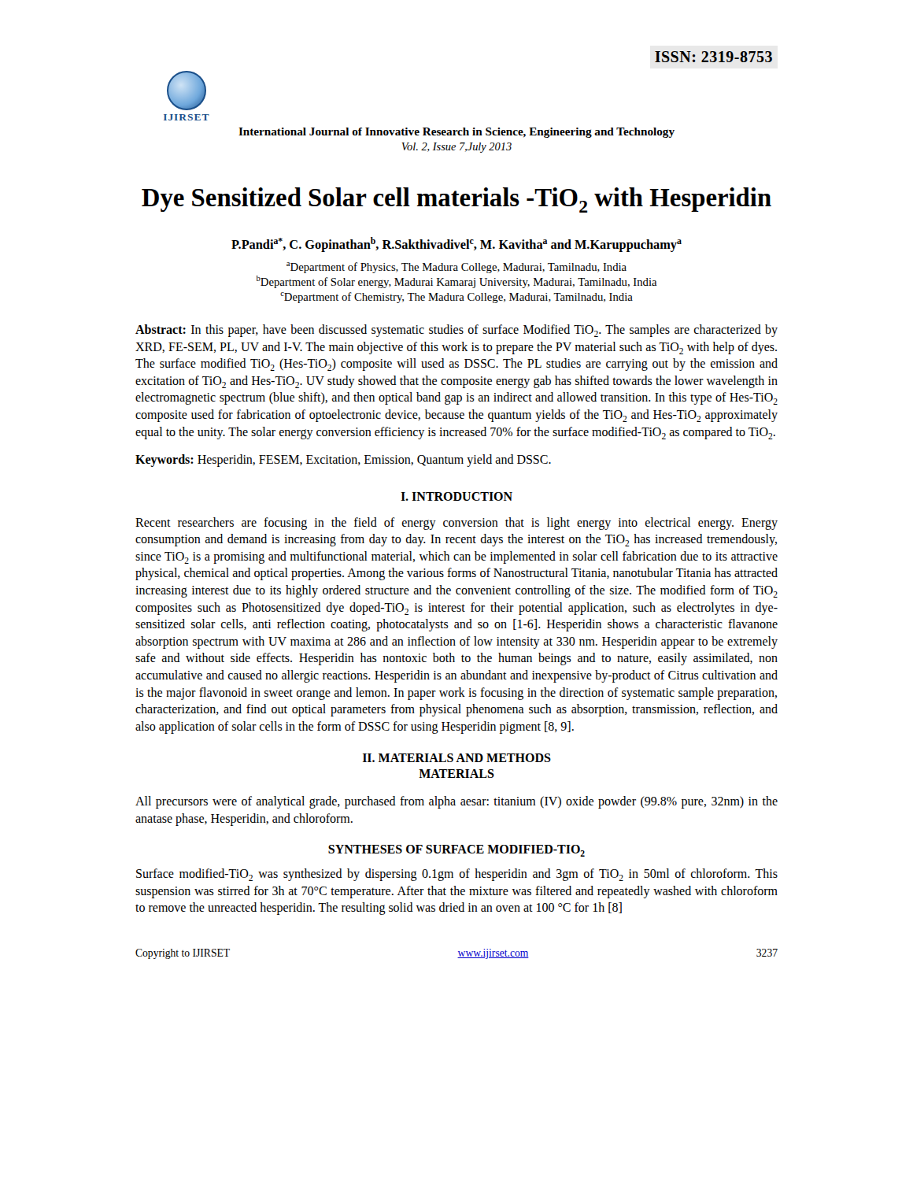ISSN: 2319-8753
IJIRSET
International Journal of Innovative Research in Science, Engineering and Technology
Vol. 2, Issue 7,July 2013
Dye Sensitized Solar cell materials -TiO2 with Hesperidin
P.Pandia*, C. Gopinathanb, R.Sakthivadivelc, M. Kavithaa and M.Karuppuchamya
aDepartment of Physics, The Madura College, Madurai, Tamilnadu, India
bDepartment of Solar energy, Madurai Kamaraj University, Madurai, Tamilnadu, India
cDepartment of Chemistry, The Madura College, Madurai, Tamilnadu, India
Abstract: In this paper, have been discussed systematic studies of surface Modified TiO2. The samples are characterized by XRD, FE-SEM, PL, UV and I-V. The main objective of this work is to prepare the PV material such as TiO2 with help of dyes. The surface modified TiO2 (Hes-TiO2) composite will used as DSSC. The PL studies are carrying out by the emission and excitation of TiO2 and Hes-TiO2. UV study showed that the composite energy gab has shifted towards the lower wavelength in electromagnetic spectrum (blue shift), and then optical band gap is an indirect and allowed transition. In this type of Hes-TiO2 composite used for fabrication of optoelectronic device, because the quantum yields of the TiO2 and Hes-TiO2 approximately equal to the unity. The solar energy conversion efficiency is increased 70% for the surface modified-TiO2 as compared to TiO2.
Keywords: Hesperidin, FESEM, Excitation, Emission, Quantum yield and DSSC.
I. Introduction
Recent researchers are focusing in the field of energy conversion that is light energy into electrical energy. Energy consumption and demand is increasing from day to day. In recent days the interest on the TiO2 has increased tremendously, since TiO2 is a promising and multifunctional material, which can be implemented in solar cell fabrication due to its attractive physical, chemical and optical properties. Among the various forms of Nanostructural Titania, nanotubular Titania has attracted increasing interest due to its highly ordered structure and the convenient controlling of the size. The modified form of TiO2 composites such as Photosensitized dye doped-TiO2 is interest for their potential application, such as electrolytes in dye-sensitized solar cells, anti reflection coating, photocatalysts and so on [1-6]. Hesperidin shows a characteristic flavanone absorption spectrum with UV maxima at 286 and an inflection of low intensity at 330 nm. Hesperidin appear to be extremely safe and without side effects. Hesperidin has nontoxic both to the human beings and to nature, easily assimilated, non accumulative and caused no allergic reactions. Hesperidin is an abundant and inexpensive by-product of Citrus cultivation and is the major flavonoid in sweet orange and lemon. In paper work is focusing in the direction of systematic sample preparation, characterization, and find out optical parameters from physical phenomena such as absorption, transmission, reflection, and also application of solar cells in the form of DSSC for using Hesperidin pigment [8, 9].
II. MATERIALS AND METHODS
MATERIALS
All precursors were of analytical grade, purchased from alpha aesar: titanium (IV) oxide powder (99.8% pure, 32nm) in the anatase phase, Hesperidin, and chloroform.
Syntheses of surface modified-TiO2
Surface modified-TiO2 was synthesized by dispersing 0.1gm of hesperidin and 3gm of TiO2 in 50ml of chloroform. This suspension was stirred for 3h at 70°C temperature. After that the mixture was filtered and repeatedly washed with chloroform to remove the unreacted hesperidin. The resulting solid was dried in an oven at 100 °C for 1h [8]
Copyright to IJIRSET
www.ijirset.com
3237